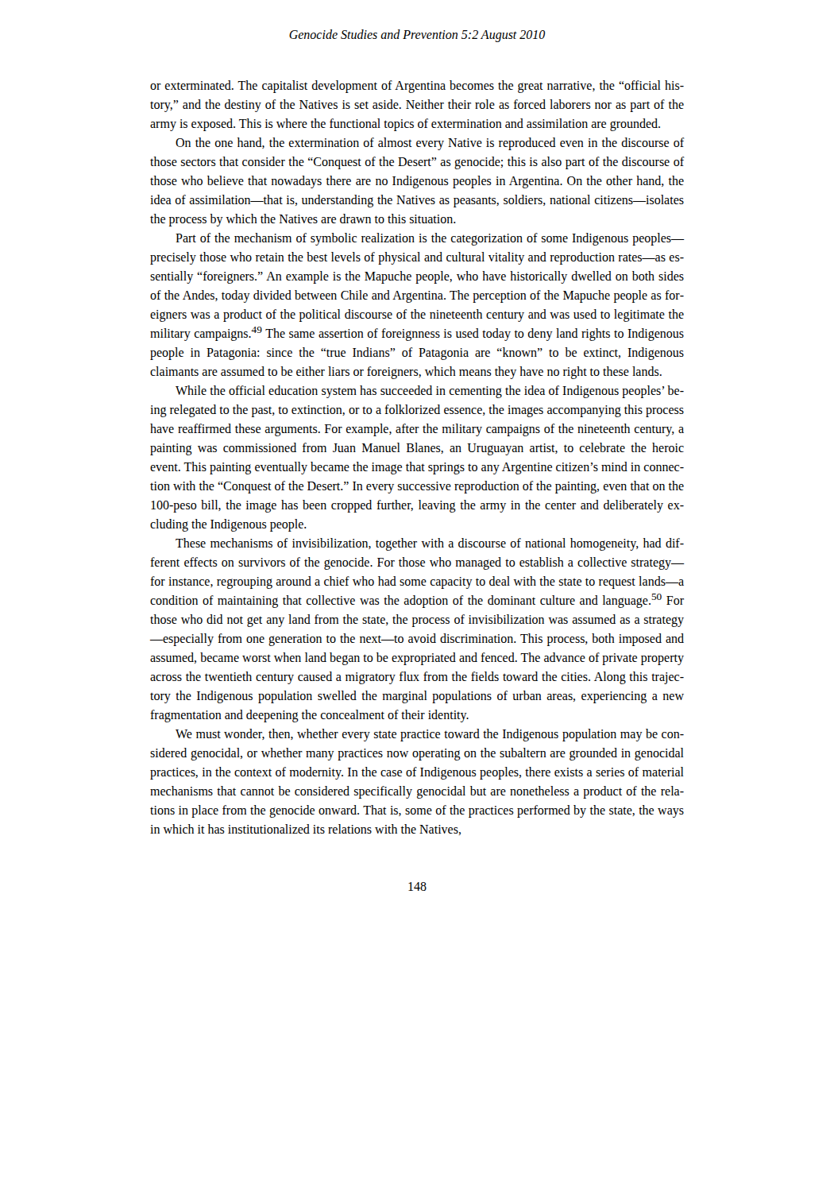Genocide Studies and Prevention 5:2 August 2010
or exterminated. The capitalist development of Argentina becomes the great narrative, the “official history,” and the destiny of the Natives is set aside. Neither their role as forced laborers nor as part of the army is exposed. This is where the functional topics of extermination and assimilation are grounded.
On the one hand, the extermination of almost every Native is reproduced even in the discourse of those sectors that consider the “Conquest of the Desert” as genocide; this is also part of the discourse of those who believe that nowadays there are no Indigenous peoples in Argentina. On the other hand, the idea of assimilation—that is, understanding the Natives as peasants, soldiers, national citizens—isolates the process by which the Natives are drawn to this situation.
Part of the mechanism of symbolic realization is the categorization of some Indigenous peoples—precisely those who retain the best levels of physical and cultural vitality and reproduction rates—as essentially “foreigners.” An example is the Mapuche people, who have historically dwelled on both sides of the Andes, today divided between Chile and Argentina. The perception of the Mapuche people as foreigners was a product of the political discourse of the nineteenth century and was used to legitimate the military campaigns.49 The same assertion of foreignness is used today to deny land rights to Indigenous people in Patagonia: since the “true Indians” of Patagonia are “known” to be extinct, Indigenous claimants are assumed to be either liars or foreigners, which means they have no right to these lands.
While the official education system has succeeded in cementing the idea of Indigenous peoples’ being relegated to the past, to extinction, or to a folklorized essence, the images accompanying this process have reaffirmed these arguments. For example, after the military campaigns of the nineteenth century, a painting was commissioned from Juan Manuel Blanes, an Uruguayan artist, to celebrate the heroic event. This painting eventually became the image that springs to any Argentine citizen’s mind in connection with the “Conquest of the Desert.” In every successive reproduction of the painting, even that on the 100-peso bill, the image has been cropped further, leaving the army in the center and deliberately excluding the Indigenous people.
These mechanisms of invisibilization, together with a discourse of national homogeneity, had different effects on survivors of the genocide. For those who managed to establish a collective strategy—for instance, regrouping around a chief who had some capacity to deal with the state to request lands—a condition of maintaining that collective was the adoption of the dominant culture and language.50 For those who did not get any land from the state, the process of invisibilization was assumed as a strategy—especially from one generation to the next—to avoid discrimination. This process, both imposed and assumed, became worst when land began to be expropriated and fenced. The advance of private property across the twentieth century caused a migratory flux from the fields toward the cities. Along this trajectory the Indigenous population swelled the marginal populations of urban areas, experiencing a new fragmentation and deepening the concealment of their identity.
We must wonder, then, whether every state practice toward the Indigenous population may be considered genocidal, or whether many practices now operating on the subaltern are grounded in genocidal practices, in the context of modernity. In the case of Indigenous peoples, there exists a series of material mechanisms that cannot be considered specifically genocidal but are nonetheless a product of the relations in place from the genocide onward. That is, some of the practices performed by the state, the ways in which it has institutionalized its relations with the Natives,
148